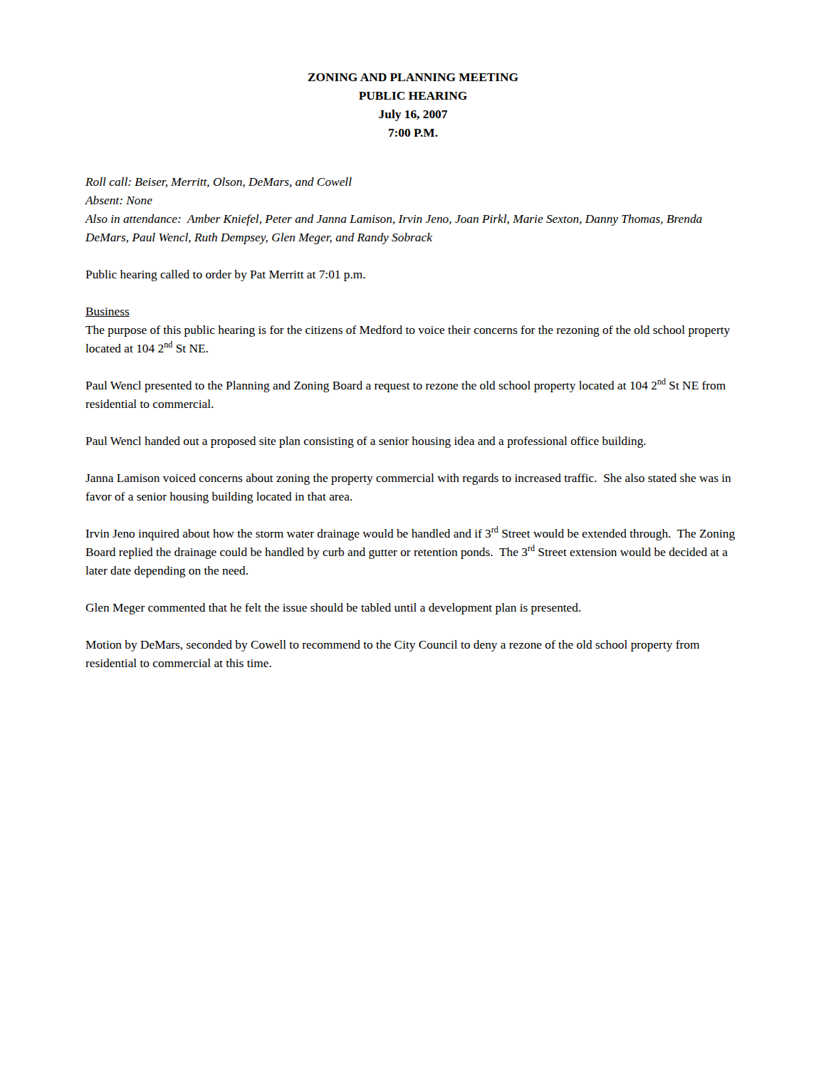ZONING AND PLANNING MEETING PUBLIC HEARING July 16, 2007 7:00 P.M.
Roll call: Beiser, Merritt, Olson, DeMars, and Cowell
Absent: None
Also in attendance: Amber Kniefel, Peter and Janna Lamison, Irvin Jeno, Joan Pirkl, Marie Sexton, Danny Thomas, Brenda DeMars, Paul Wencl, Ruth Dempsey, Glen Meger, and Randy Sobrack
Public hearing called to order by Pat Merritt at 7:01 p.m.
Business
The purpose of this public hearing is for the citizens of Medford to voice their concerns for the rezoning of the old school property located at 104 2nd St NE.
Paul Wencl presented to the Planning and Zoning Board a request to rezone the old school property located at 104 2nd St NE from residential to commercial.
Paul Wencl handed out a proposed site plan consisting of a senior housing idea and a professional office building.
Janna Lamison voiced concerns about zoning the property commercial with regards to increased traffic. She also stated she was in favor of a senior housing building located in that area.
Irvin Jeno inquired about how the storm water drainage would be handled and if 3rd Street would be extended through. The Zoning Board replied the drainage could be handled by curb and gutter or retention ponds. The 3rd Street extension would be decided at a later date depending on the need.
Glen Meger commented that he felt the issue should be tabled until a development plan is presented.
Motion by DeMars, seconded by Cowell to recommend to the City Council to deny a rezone of the old school property from residential to commercial at this time.